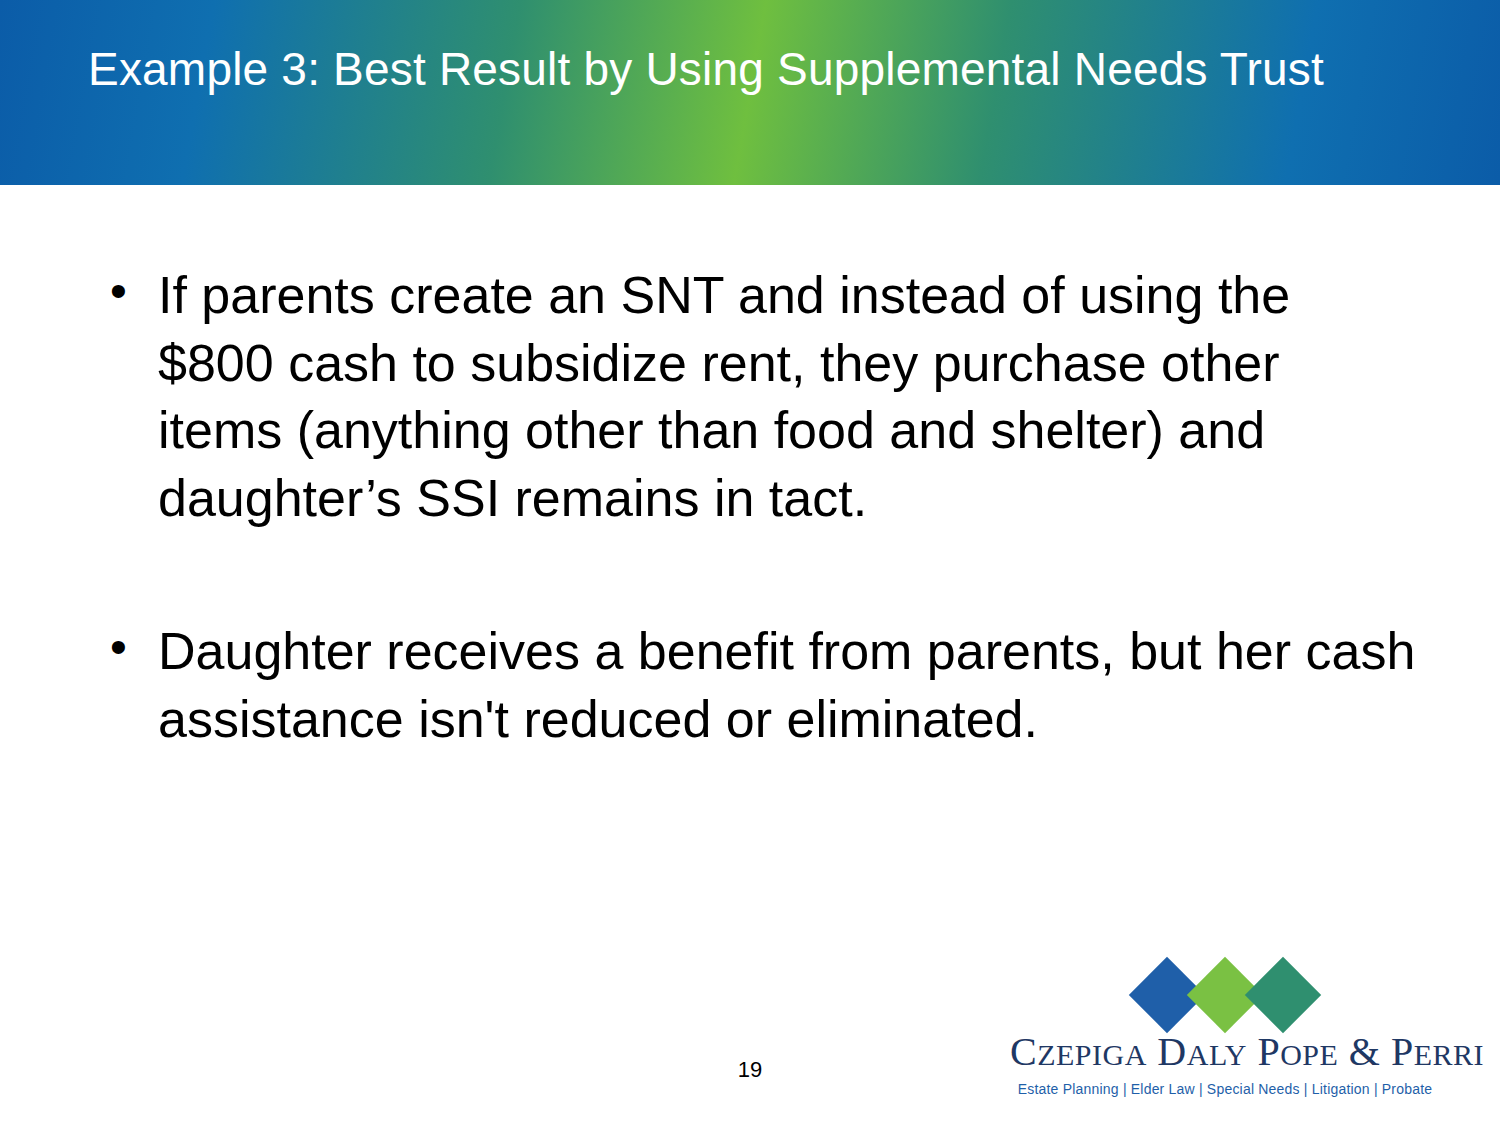Example 3: Best Result by Using Supplemental Needs Trust
If parents create an SNT and instead of using the $800 cash to subsidize rent, they purchase other items (anything other than food and shelter) and daughter’s SSI remains in tact.
Daughter receives a benefit from parents, but her cash assistance isn't reduced or eliminated.
19
CZEPIGA DALY POPE & PERRI
Estate Planning | Elder Law | Special Needs | Litigation | Probate